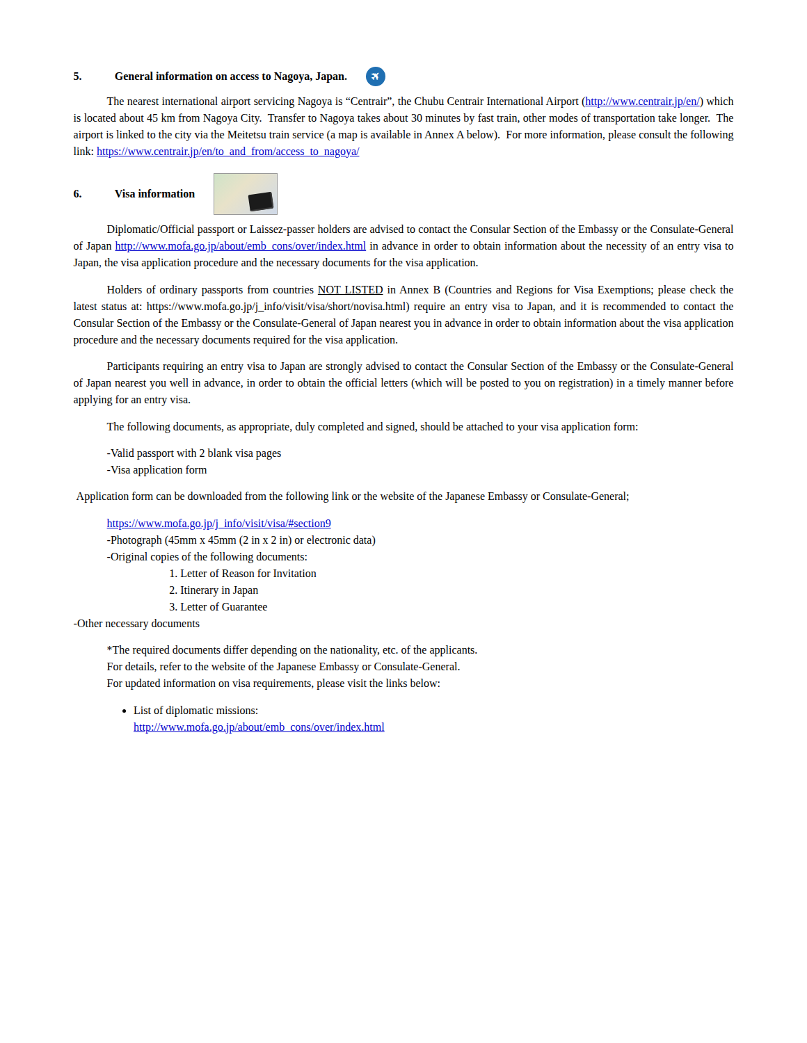5. General information on access to Nagoya, Japan.
The nearest international airport servicing Nagoya is “Centrair”, the Chubu Centrair International Airport (http://www.centrair.jp/en/) which is located about 45 km from Nagoya City. Transfer to Nagoya takes about 30 minutes by fast train, other modes of transportation take longer. The airport is linked to the city via the Meitetsu train service (a map is available in Annex A below). For more information, please consult the following link: https://www.centrair.jp/en/to_and_from/access_to_nagoya/
6. Visa information
Diplomatic/Official passport or Laissez-passer holders are advised to contact the Consular Section of the Embassy or the Consulate-General of Japan http://www.mofa.go.jp/about/emb_cons/over/index.html in advance in order to obtain information about the necessity of an entry visa to Japan, the visa application procedure and the necessary documents for the visa application.
Holders of ordinary passports from countries NOT LISTED in Annex B (Countries and Regions for Visa Exemptions; please check the latest status at: https://www.mofa.go.jp/j_info/visit/visa/short/novisa.html) require an entry visa to Japan, and it is recommended to contact the Consular Section of the Embassy or the Consulate-General of Japan nearest you in advance in order to obtain information about the visa application procedure and the necessary documents required for the visa application.
Participants requiring an entry visa to Japan are strongly advised to contact the Consular Section of the Embassy or the Consulate-General of Japan nearest you well in advance, in order to obtain the official letters (which will be posted to you on registration) in a timely manner before applying for an entry visa.
The following documents, as appropriate, duly completed and signed, should be attached to your visa application form:
-Valid passport with 2 blank visa pages
-Visa application form
Application form can be downloaded from the following link or the website of the Japanese Embassy or Consulate-General;
https://www.mofa.go.jp/j_info/visit/visa/#section9
-Photograph (45mm x 45mm (2 in x 2 in) or electronic data)
-Original copies of the following documents:
Letter of Reason for Invitation
Itinerary in Japan
Letter of Guarantee
-Other necessary documents
*The required documents differ depending on the nationality, etc. of the applicants.
For details, refer to the website of the Japanese Embassy or Consulate-General.
For updated information on visa requirements, please visit the links below:
List of diplomatic missions:
http://www.mofa.go.jp/about/emb_cons/over/index.html